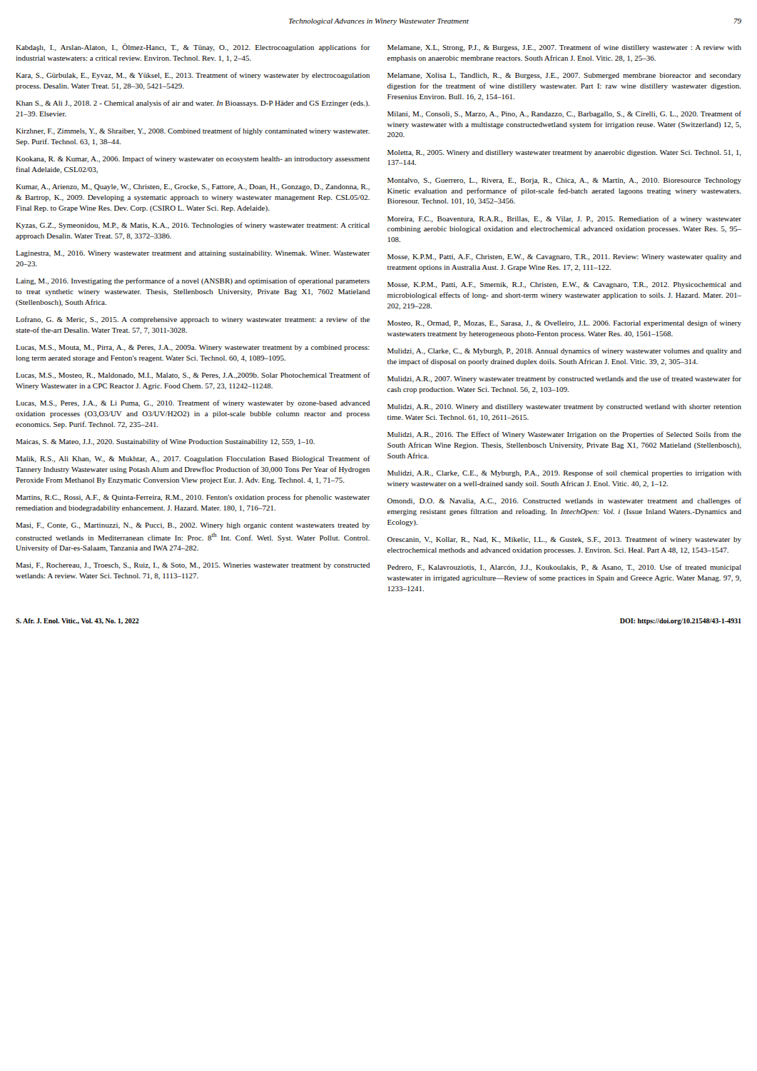79 Technological Advances in Winery Wastewater Treatment
Kabdaşlı, I., Arslan-Alaton, I., Ölmez-Hancı, T., & Tünay, O., 2012. Electrocoagulation applications for industrial wastewaters: a critical review. Environ. Technol. Rev. 1, 1, 2–45.
Kara, S., Gürbulak, E., Eyvaz, M., & Yüksel, E., 2013. Treatment of winery wastewater by electrocoagulation process. Desalin. Water Treat. 51, 28–30, 5421–5429.
Khan S., & Ali J., 2018. 2 - Chemical analysis of air and water. In Bioassays. D-P Häder and GS Erzinger (eds.). 21–39. Elsevier.
Kirzhner, F., Zimmels, Y., & Shraiber, Y., 2008. Combined treatment of highly contaminated winery wastewater. Sep. Purif. Technol. 63, 1, 38–44.
Kookana, R. & Kumar, A., 2006. Impact of winery wastewater on ecosystem health- an introductory assessment final Adelaide, CSL02/03,
Kumar, A., Arienzo, M., Quayle, W., Christen, E., Grocke, S., Fattore, A., Doan, H., Gonzago, D., Zandonna, R., & Bartrop, K., 2009. Developing a systematic approach to winery wastewater management Rep. CSL05/02. Final Rep. to Grape Wine Res. Dev. Corp. (CSIRO L. Water Sci. Rep. Adelaide).
Kyzas, G.Z., Symeonidou, M.P., & Matis, K.A., 2016. Technologies of winery wastewater treatment: A critical approach Desalin. Water Treat. 57, 8, 3372–3386.
Laginestra, M., 2016. Winery wastewater treatment and attaining sustainability. Winemak. Winer. Wastewater 20–23.
Laing, M., 2016. Investigating the performance of a novel (ANSBR) and optimisation of operational parameters to treat synthetic winery wastewater. Thesis, Stellenbosch University, Private Bag X1, 7602 Matieland (Stellenbosch), South Africa.
Lofrano, G. & Meric, S., 2015. A comprehensive approach to winery wastewater treatment: a review of the state-of the-art Desalin. Water Treat. 57, 7, 3011-3028.
Lucas, M.S., Mouta, M., Pirra, A., & Peres, J.A., 2009a. Winery wastewater treatment by a combined process: long term aerated storage and Fenton's reagent. Water Sci. Technol. 60, 4, 1089–1095.
Lucas, M.S., Mosteo, R., Maldonado, M.I., Malato, S., & Peres, J.A.,2009b. Solar Photochemical Treatment of Winery Wastewater in a CPC Reactor J. Agric. Food Chem. 57, 23, 11242–11248.
Lucas, M.S., Peres, J.A., & Li Puma, G., 2010. Treatment of winery wastewater by ozone-based advanced oxidation processes (O3,O3/UV and O3/UV/H2O2) in a pilot-scale bubble column reactor and process economics. Sep. Purif. Technol. 72, 235–241.
Maicas, S. & Mateo, J.J., 2020. Sustainability of Wine Production Sustainability 12, 559, 1–10.
Malik, R.S., Ali Khan, W., & Mukhtar, A., 2017. Coagulation Flocculation Based Biological Treatment of Tannery Industry Wastewater using Potash Alum and Drewfloc Production of 30,000 Tons Per Year of Hydrogen Peroxide From Methanol By Enzymatic Conversion View project Eur. J. Adv. Eng. Technol. 4, 1, 71–75.
Martins, R.C., Rossi, A.F., & Quinta-Ferreira, R.M., 2010. Fenton's oxidation process for phenolic wastewater remediation and biodegradability enhancement. J. Hazard. Mater. 180, 1, 716–721.
Masi, F., Conte, G., Martinuzzi, N., & Pucci, B., 2002. Winery high organic content wastewaters treated by constructed wetlands in Mediterranean climate In: Proc. 8th Int. Conf. Wetl. Syst. Water Pollut. Control. University of Dar-es-Salaam, Tanzania and IWA 274–282.
Masi, F., Rochereau, J., Troesch, S., Ruiz, I., & Soto, M., 2015. Wineries wastewater treatment by constructed wetlands: A review. Water Sci. Technol. 71, 8, 1113–1127.
Melamane, X.L, Strong, P.J., & Burgess, J.E., 2007. Treatment of wine distillery wastewater : A review with emphasis on anaerobic membrane reactors. South African J. Enol. Vitic. 28, 1, 25–36.
Melamane, Xolisa L, Tandlich, R., & Burgess, J.E., 2007. Submerged membrane bioreactor and secondary digestion for the treatment of wine distillery wastewater. Part I: raw wine distillery wastewater digestion. Fresenius Environ. Bull. 16, 2, 154–161.
Milani, M., Consoli, S., Marzo, A., Pino, A., Randazzo, C., Barbagallo, S., & Cirelli, G. L., 2020. Treatment of winery wastewater with a multistage constructedwetland system for irrigation reuse. Water (Switzerland) 12, 5, 2020.
Moletta, R., 2005. Winery and distillery wastewater treatment by anaerobic digestion. Water Sci. Technol. 51, 1, 137–144.
Montalvo, S., Guerrero, L., Rivera, E., Borja, R., Chica, A., & Martín, A., 2010. Bioresource Technology Kinetic evaluation and performance of pilot-scale fed-batch aerated lagoons treating winery wastewaters. Bioresour. Technol. 101, 10, 3452–3456.
Moreira, F.C., Boaventura, R.A.R., Brillas, E., & Vilar, J. P., 2015. Remediation of a winery wastewater combining aerobic biological oxidation and electrochemical advanced oxidation processes. Water Res. 5, 95–108.
Mosse, K.P.M., Patti, A.F., Christen, E.W., & Cavagnaro, T.R., 2011. Review: Winery wastewater quality and treatment options in Australia Aust. J. Grape Wine Res. 17, 2, 111–122.
Mosse, K.P.M., Patti, A.F., Smernik, R.J., Christen, E.W., & Cavagnaro, T.R., 2012. Physicochemical and microbiological effects of long- and short-term winery wastewater application to soils. J. Hazard. Mater. 201–202, 219–228.
Mosteo, R., Ormad, P., Mozas, E., Sarasa, J., & Ovelleiro, J.L. 2006. Factorial experimental design of winery wastewaters treatment by heterogeneous photo-Fenton process. Water Res. 40, 1561–1568.
Mulidzi, A., Clarke, C., & Myburgh, P., 2018. Annual dynamics of winery wastewater volumes and quality and the impact of disposal on poorly drained duplex doils. South African J. Enol. Vitic. 39, 2, 305–314.
Mulidzi, A.R., 2007. Winery wastewater treatment by constructed wetlands and the use of treated wastewater for cash crop production. Water Sci. Technol. 56, 2, 103–109.
Mulidzi, A.R., 2010. Winery and distillery wastewater treatment by constructed wetland with shorter retention time. Water Sci. Technol. 61, 10, 2611–2615.
Mulidzi, A.R., 2016. The Effect of Winery Wastewater Irrigation on the Properties of Selected Soils from the South African Wine Region. Thesis, Stellenbosch University, Private Bag X1, 7602 Matieland (Stellenbosch), South Africa.
Mulidzi, A.R., Clarke, C.E., & Myburgh, P.A., 2019. Response of soil chemical properties to irrigation with winery wastewater on a well-drained sandy soil. South African J. Enol. Vitic. 40, 2, 1–12.
Omondi, D.O. & Navalia, A.C., 2016. Constructed wetlands in wastewater treatment and challenges of emerging resistant genes filtration and reloading. In IntechOpen: Vol. i (Issue Inland Waters.-Dynamics and Ecology).
Orescanin, V., Kollar, R., Nad, K., Mikelic, I.L., & Gustek, S.F., 2013. Treatment of winery wastewater by electrochemical methods and advanced oxidation processes. J. Environ. Sci. Heal. Part A 48, 12, 1543–1547.
Pedrero, F., Kalavrouziotis, I., Alarcón, J.J., Koukoulakis, P., & Asano, T., 2010. Use of treated municipal wastewater in irrigated agriculture—Review of some practices in Spain and Greece Agric. Water Manag. 97, 9, 1233–1241.
S. Afr. J. Enol. Vitic., Vol. 43, No. 1, 2022 DOI: https://doi.org/10.21548/43-1-4931